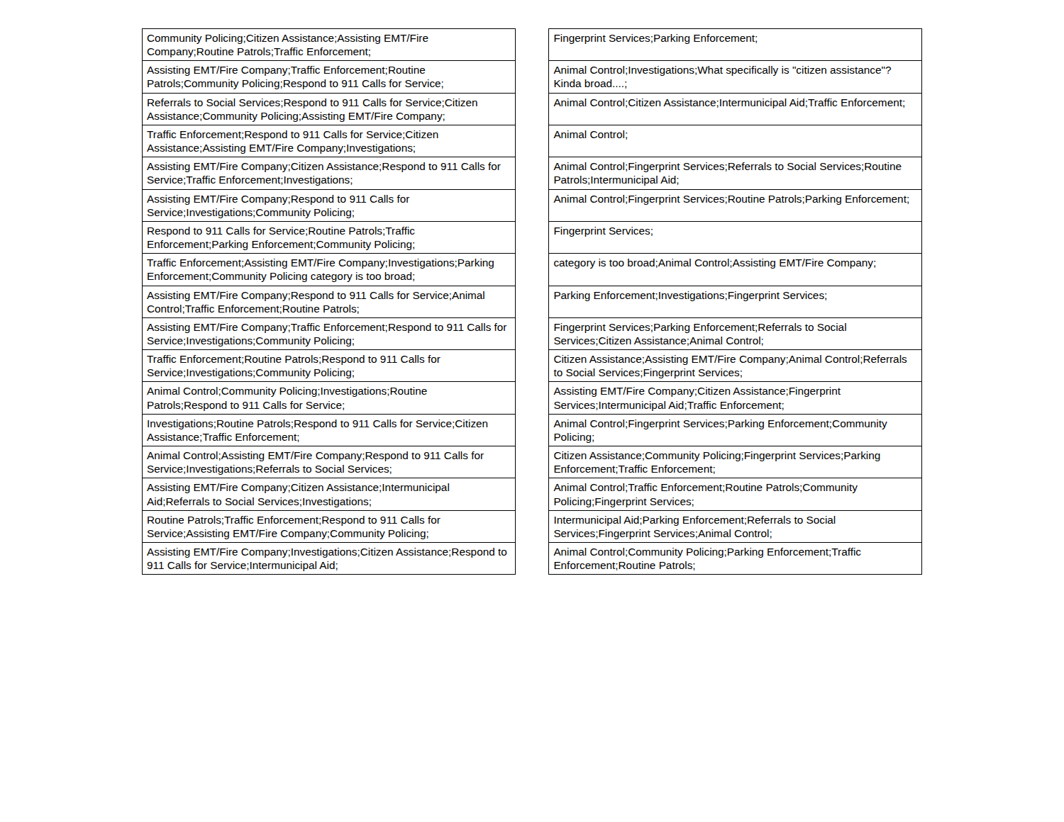| Community Policing;Citizen Assistance;Assisting EMT/Fire Company;Routine Patrols;Traffic Enforcement; | | Fingerprint Services;Parking Enforcement; |
| Assisting EMT/Fire Company;Traffic Enforcement;Routine Patrols;Community Policing;Respond to 911 Calls for Service; | | Animal Control;Investigations;What specifically is "citizen assistance"? Kinda broad....; |
| Referrals to Social Services;Respond to 911 Calls for Service;Citizen Assistance;Community Policing;Assisting EMT/Fire Company; | | Animal Control;Citizen Assistance;Intermunicipal Aid;Traffic Enforcement; |
| Traffic Enforcement;Respond to 911 Calls for Service;Citizen Assistance;Assisting EMT/Fire Company;Investigations; | | Animal Control; |
| Assisting EMT/Fire Company;Citizen Assistance;Respond to 911 Calls for Service;Traffic Enforcement;Investigations; | | Animal Control;Fingerprint Services;Referrals to Social Services;Routine Patrols;Intermunicipal Aid; |
| Assisting EMT/Fire Company;Respond to 911 Calls for Service;Investigations;Community Policing; | | Animal Control;Fingerprint Services;Routine Patrols;Parking Enforcement; |
| Respond to 911 Calls for Service;Routine Patrols;Traffic Enforcement;Parking Enforcement;Community Policing; | | Fingerprint Services; |
| Traffic Enforcement;Assisting EMT/Fire Company;Investigations;Parking Enforcement;Community Policing category is too broad; | | category is too broad;Animal Control;Assisting EMT/Fire Company; |
| Assisting EMT/Fire Company;Respond to 911 Calls for Service;Animal Control;Traffic Enforcement;Routine Patrols; | | Parking Enforcement;Investigations;Fingerprint Services; |
| Assisting EMT/Fire Company;Traffic Enforcement;Respond to 911 Calls for Service;Investigations;Community Policing; | | Fingerprint Services;Parking Enforcement;Referrals to Social Services;Citizen Assistance;Animal Control; |
| Traffic Enforcement;Routine Patrols;Respond to 911 Calls for Service;Investigations;Community Policing; | | Citizen Assistance;Assisting EMT/Fire Company;Animal Control;Referrals to Social Services;Fingerprint Services; |
| Animal Control;Community Policing;Investigations;Routine Patrols;Respond to 911 Calls for Service; | | Assisting EMT/Fire Company;Citizen Assistance;Fingerprint Services;Intermunicipal Aid;Traffic Enforcement; |
| Investigations;Routine Patrols;Respond to 911 Calls for Service;Citizen Assistance;Traffic Enforcement; | | Animal Control;Fingerprint Services;Parking Enforcement;Community Policing; |
| Animal Control;Assisting EMT/Fire Company;Respond to 911 Calls for Service;Investigations;Referrals to Social Services; | | Citizen Assistance;Community Policing;Fingerprint Services;Parking Enforcement;Traffic Enforcement; |
| Assisting EMT/Fire Company;Citizen Assistance;Intermunicipal Aid;Referrals to Social Services;Investigations; | | Animal Control;Traffic Enforcement;Routine Patrols;Community Policing;Fingerprint Services; |
| Routine Patrols;Traffic Enforcement;Respond to 911 Calls for Service;Assisting EMT/Fire Company;Community Policing; | | Intermunicipal Aid;Parking Enforcement;Referrals to Social Services;Fingerprint Services;Animal Control; |
| Assisting EMT/Fire Company;Investigations;Citizen Assistance;Respond to 911 Calls for Service;Intermunicipal Aid; | | Animal Control;Community Policing;Parking Enforcement;Traffic Enforcement;Routine Patrols; |